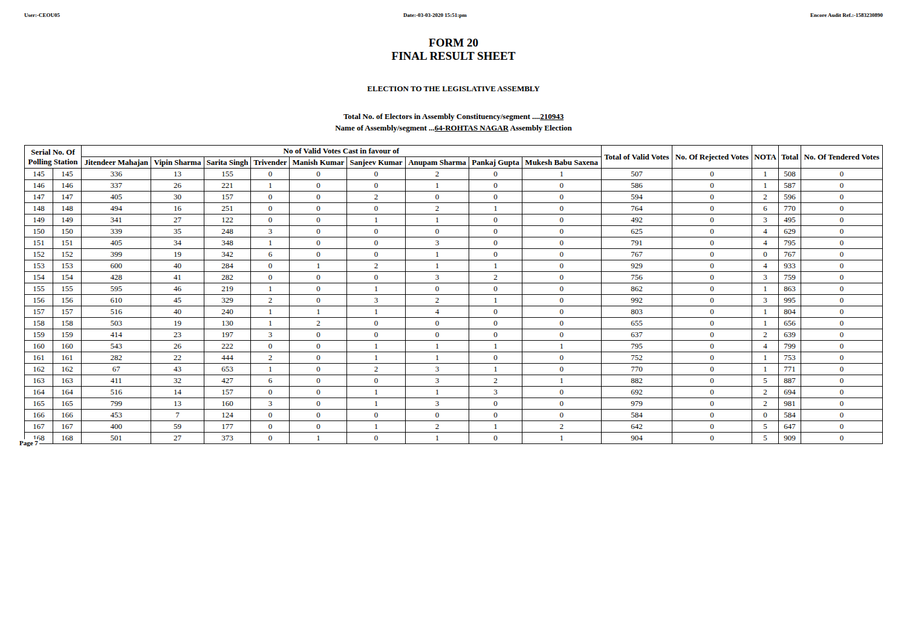User:-CEOU05 Date:-03-03-2020 15:51:pm Encore Audit Ref.:-1583230890
FORM 20
FINAL RESULT SHEET
ELECTION TO THE LEGISLATIVE ASSEMBLY
Total No. of Electors in Assembly Constituency/segment ....210943
Name of Assembly/segment ...64-ROHTAS NAGAR Assembly Election
| Serial No. Of Polling Station | No of Valid Votes Cast in favour of | Total of Valid Votes | No. Of Rejected Votes | NOTA | Total | No. Of Tendered Votes |
| --- | --- | --- | --- | --- | --- | --- |
| Jitendeer Mahajan | Vipin Sharma | Sarita Singh | Trivender | Manish Kumar | Sanjeev Kumar | Anupam Sharma | Pankaj Gupta | Mukesh Babu Saxena |
| 145 | 145 | 336 | 13 | 155 | 0 | 0 | 0 | 2 | 0 | 1 | 507 | 0 | 1 | 508 | 0 |
| 146 | 146 | 337 | 26 | 221 | 1 | 0 | 0 | 1 | 0 | 0 | 586 | 0 | 1 | 587 | 0 |
| 147 | 147 | 405 | 30 | 157 | 0 | 0 | 2 | 0 | 0 | 0 | 594 | 0 | 2 | 596 | 0 |
| 148 | 148 | 494 | 16 | 251 | 0 | 0 | 0 | 2 | 1 | 0 | 764 | 0 | 6 | 770 | 0 |
| 149 | 149 | 341 | 27 | 122 | 0 | 0 | 1 | 1 | 0 | 0 | 492 | 0 | 3 | 495 | 0 |
| 150 | 150 | 339 | 35 | 248 | 3 | 0 | 0 | 0 | 0 | 0 | 625 | 0 | 4 | 629 | 0 |
| 151 | 151 | 405 | 34 | 348 | 1 | 0 | 0 | 3 | 0 | 0 | 791 | 0 | 4 | 795 | 0 |
| 152 | 152 | 399 | 19 | 342 | 6 | 0 | 0 | 1 | 0 | 0 | 767 | 0 | 0 | 767 | 0 |
| 153 | 153 | 600 | 40 | 284 | 0 | 1 | 2 | 1 | 1 | 0 | 929 | 0 | 4 | 933 | 0 |
| 154 | 154 | 428 | 41 | 282 | 0 | 0 | 0 | 3 | 2 | 0 | 756 | 0 | 3 | 759 | 0 |
| 155 | 155 | 595 | 46 | 219 | 1 | 0 | 1 | 0 | 0 | 0 | 862 | 0 | 1 | 863 | 0 |
| 156 | 156 | 610 | 45 | 329 | 2 | 0 | 3 | 2 | 1 | 0 | 992 | 0 | 3 | 995 | 0 |
| 157 | 157 | 516 | 40 | 240 | 1 | 1 | 1 | 4 | 0 | 0 | 803 | 0 | 1 | 804 | 0 |
| 158 | 158 | 503 | 19 | 130 | 1 | 2 | 0 | 0 | 0 | 0 | 655 | 0 | 1 | 656 | 0 |
| 159 | 159 | 414 | 23 | 197 | 3 | 0 | 0 | 0 | 0 | 0 | 637 | 0 | 2 | 639 | 0 |
| 160 | 160 | 543 | 26 | 222 | 0 | 0 | 1 | 1 | 1 | 1 | 795 | 0 | 4 | 799 | 0 |
| 161 | 161 | 282 | 22 | 444 | 2 | 0 | 1 | 1 | 0 | 0 | 752 | 0 | 1 | 753 | 0 |
| 162 | 162 | 67 | 43 | 653 | 1 | 0 | 2 | 3 | 1 | 0 | 770 | 0 | 1 | 771 | 0 |
| 163 | 163 | 411 | 32 | 427 | 6 | 0 | 0 | 3 | 2 | 1 | 882 | 0 | 5 | 887 | 0 |
| 164 | 164 | 516 | 14 | 157 | 0 | 0 | 1 | 1 | 3 | 0 | 692 | 0 | 2 | 694 | 0 |
| 165 | 165 | 799 | 13 | 160 | 3 | 0 | 1 | 3 | 0 | 0 | 979 | 0 | 2 | 981 | 0 |
| 166 | 166 | 453 | 7 | 124 | 0 | 0 | 0 | 0 | 0 | 0 | 584 | 0 | 0 | 584 | 0 |
| 167 | 167 | 400 | 59 | 177 | 0 | 0 | 1 | 2 | 1 | 2 | 642 | 0 | 5 | 647 | 0 |
| 168 | 168 | 501 | 27 | 373 | 0 | 1 | 0 | 1 | 0 | 1 | 904 | 0 | 5 | 909 | 0 |
Page 7